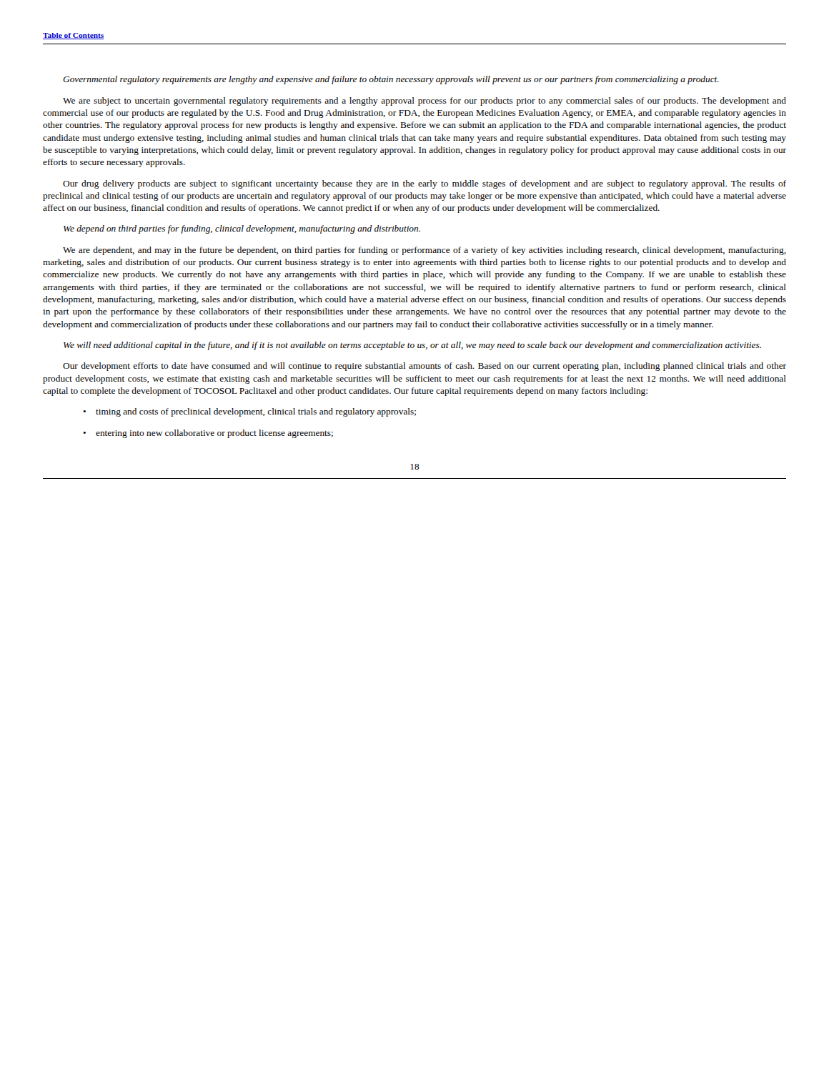Table of Contents
Governmental regulatory requirements are lengthy and expensive and failure to obtain necessary approvals will prevent us or our partners from commercializing a product.
We are subject to uncertain governmental regulatory requirements and a lengthy approval process for our products prior to any commercial sales of our products. The development and commercial use of our products are regulated by the U.S. Food and Drug Administration, or FDA, the European Medicines Evaluation Agency, or EMEA, and comparable regulatory agencies in other countries. The regulatory approval process for new products is lengthy and expensive. Before we can submit an application to the FDA and comparable international agencies, the product candidate must undergo extensive testing, including animal studies and human clinical trials that can take many years and require substantial expenditures. Data obtained from such testing may be susceptible to varying interpretations, which could delay, limit or prevent regulatory approval. In addition, changes in regulatory policy for product approval may cause additional costs in our efforts to secure necessary approvals.
Our drug delivery products are subject to significant uncertainty because they are in the early to middle stages of development and are subject to regulatory approval. The results of preclinical and clinical testing of our products are uncertain and regulatory approval of our products may take longer or be more expensive than anticipated, which could have a material adverse affect on our business, financial condition and results of operations. We cannot predict if or when any of our products under development will be commercialized.
We depend on third parties for funding, clinical development, manufacturing and distribution.
We are dependent, and may in the future be dependent, on third parties for funding or performance of a variety of key activities including research, clinical development, manufacturing, marketing, sales and distribution of our products. Our current business strategy is to enter into agreements with third parties both to license rights to our potential products and to develop and commercialize new products. We currently do not have any arrangements with third parties in place, which will provide any funding to the Company. If we are unable to establish these arrangements with third parties, if they are terminated or the collaborations are not successful, we will be required to identify alternative partners to fund or perform research, clinical development, manufacturing, marketing, sales and/or distribution, which could have a material adverse effect on our business, financial condition and results of operations. Our success depends in part upon the performance by these collaborators of their responsibilities under these arrangements. We have no control over the resources that any potential partner may devote to the development and commercialization of products under these collaborations and our partners may fail to conduct their collaborative activities successfully or in a timely manner.
We will need additional capital in the future, and if it is not available on terms acceptable to us, or at all, we may need to scale back our development and commercialization activities.
Our development efforts to date have consumed and will continue to require substantial amounts of cash. Based on our current operating plan, including planned clinical trials and other product development costs, we estimate that existing cash and marketable securities will be sufficient to meet our cash requirements for at least the next 12 months. We will need additional capital to complete the development of TOCOSOL Paclitaxel and other product candidates. Our future capital requirements depend on many factors including:
timing and costs of preclinical development, clinical trials and regulatory approvals;
entering into new collaborative or product license agreements;
18